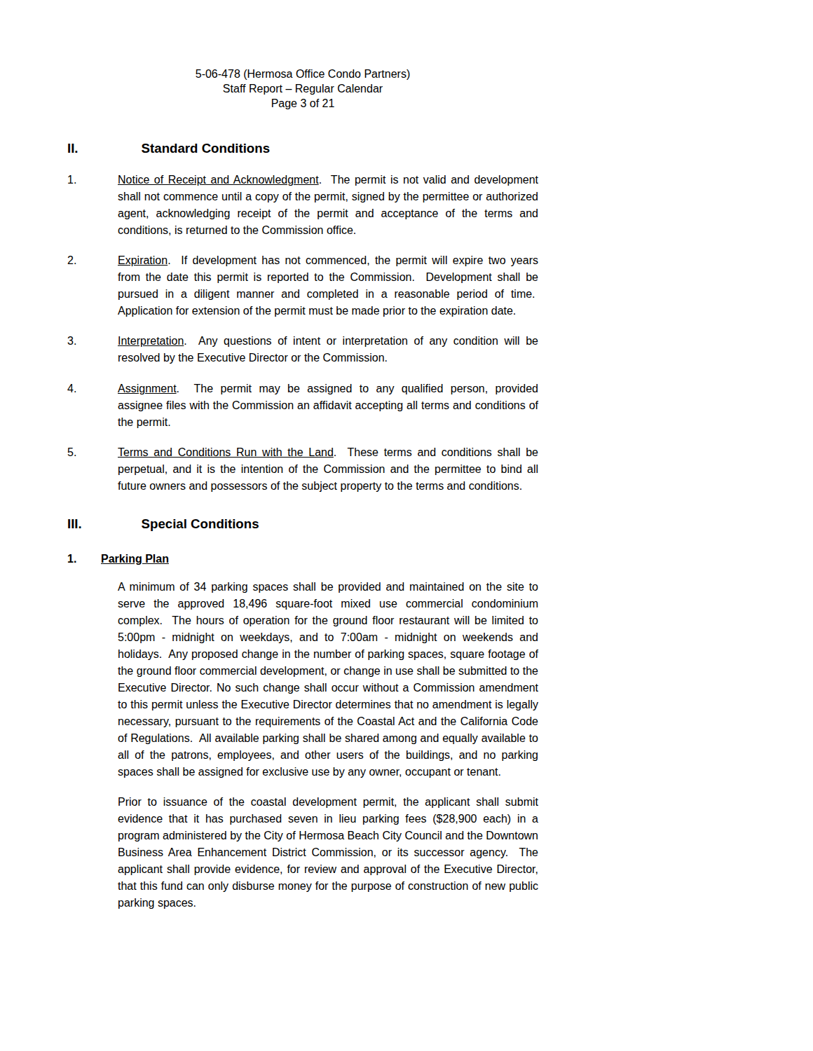5-06-478 (Hermosa Office Condo Partners)
Staff Report – Regular Calendar
Page 3 of 21
II. Standard Conditions
1. Notice of Receipt and Acknowledgment. The permit is not valid and development shall not commence until a copy of the permit, signed by the permittee or authorized agent, acknowledging receipt of the permit and acceptance of the terms and conditions, is returned to the Commission office.
2. Expiration. If development has not commenced, the permit will expire two years from the date this permit is reported to the Commission. Development shall be pursued in a diligent manner and completed in a reasonable period of time. Application for extension of the permit must be made prior to the expiration date.
3. Interpretation. Any questions of intent or interpretation of any condition will be resolved by the Executive Director or the Commission.
4. Assignment. The permit may be assigned to any qualified person, provided assignee files with the Commission an affidavit accepting all terms and conditions of the permit.
5. Terms and Conditions Run with the Land. These terms and conditions shall be perpetual, and it is the intention of the Commission and the permittee to bind all future owners and possessors of the subject property to the terms and conditions.
III. Special Conditions
1. Parking Plan
A minimum of 34 parking spaces shall be provided and maintained on the site to serve the approved 18,496 square-foot mixed use commercial condominium complex. The hours of operation for the ground floor restaurant will be limited to 5:00pm - midnight on weekdays, and to 7:00am - midnight on weekends and holidays. Any proposed change in the number of parking spaces, square footage of the ground floor commercial development, or change in use shall be submitted to the Executive Director. No such change shall occur without a Commission amendment to this permit unless the Executive Director determines that no amendment is legally necessary, pursuant to the requirements of the Coastal Act and the California Code of Regulations. All available parking shall be shared among and equally available to all of the patrons, employees, and other users of the buildings, and no parking spaces shall be assigned for exclusive use by any owner, occupant or tenant.
Prior to issuance of the coastal development permit, the applicant shall submit evidence that it has purchased seven in lieu parking fees ($28,900 each) in a program administered by the City of Hermosa Beach City Council and the Downtown Business Area Enhancement District Commission, or its successor agency. The applicant shall provide evidence, for review and approval of the Executive Director, that this fund can only disburse money for the purpose of construction of new public parking spaces.